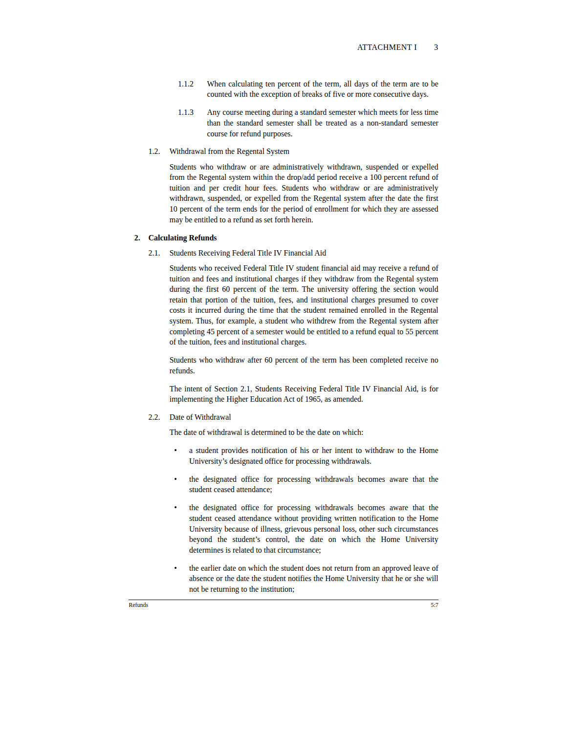ATTACHMENT I 3
1.1.2
When calculating ten percent of the term, all days of the term are to be counted with the exception of breaks of five or more consecutive days.
1.1.3
Any course meeting during a standard semester which meets for less time than the standard semester shall be treated as a non-standard semester course for refund purposes.
1.2.
Withdrawal from the Regental System
Students who withdraw or are administratively withdrawn, suspended or expelled from the Regental system within the drop/add period receive a 100 percent refund of tuition and per credit hour fees. Students who withdraw or are administratively withdrawn, suspended, or expelled from the Regental system after the date the first 10 percent of the term ends for the period of enrollment for which they are assessed may be entitled to a refund as set forth herein.
2.
Calculating Refunds
2.1.
Students Receiving Federal Title IV Financial Aid
Students who received Federal Title IV student financial aid may receive a refund of tuition and fees and institutional charges if they withdraw from the Regental system during the first 60 percent of the term. The university offering the section would retain that portion of the tuition, fees, and institutional charges presumed to cover costs it incurred during the time that the student remained enrolled in the Regental system. Thus, for example, a student who withdrew from the Regental system after completing 45 percent of a semester would be entitled to a refund equal to 55 percent of the tuition, fees and institutional charges.
Students who withdraw after 60 percent of the term has been completed receive no refunds.
The intent of Section 2.1, Students Receiving Federal Title IV Financial Aid, is for implementing the Higher Education Act of 1965, as amended.
2.2.
Date of Withdrawal
The date of withdrawal is determined to be the date on which:
a student provides notification of his or her intent to withdraw to the Home University’s designated office for processing withdrawals.
the designated office for processing withdrawals becomes aware that the student ceased attendance;
the designated office for processing withdrawals becomes aware that the student ceased attendance without providing written notification to the Home University because of illness, grievous personal loss, other such circumstances beyond the student’s control, the date on which the Home University determines is related to that circumstance;
the earlier date on which the student does not return from an approved leave of absence or the date the student notifies the Home University that he or she will not be returning to the institution;
Refunds 5:7